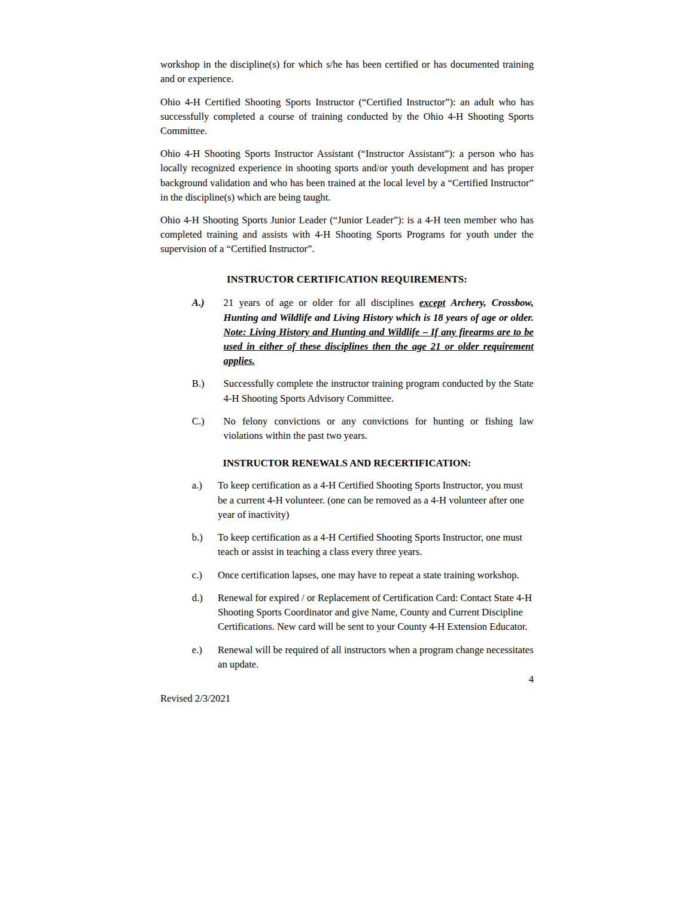workshop in the discipline(s) for which s/he has been certified or has documented training and or experience.
Ohio 4-H Certified Shooting Sports Instructor (“Certified Instructor”): an adult who has successfully completed a course of training conducted by the Ohio 4-H Shooting Sports Committee.
Ohio 4-H Shooting Sports Instructor Assistant (“Instructor Assistant”): a person who has locally recognized experience in shooting sports and/or youth development and has proper background validation and who has been trained at the local level by a “Certified Instructor” in the discipline(s) which are being taught.
Ohio 4-H Shooting Sports Junior Leader (“Junior Leader”): is a 4-H teen member who has completed training and assists with 4-H Shooting Sports Programs for youth under the supervision of a “Certified Instructor”.
INSTRUCTOR CERTIFICATION REQUIREMENTS:
A.) 21 years of age or older for all disciplines except Archery, Crossbow, Hunting and Wildlife and Living History which is 18 years of age or older. Note: Living History and Hunting and Wildlife – If any firearms are to be used in either of these disciplines then the age 21 or older requirement applies.
B.) Successfully complete the instructor training program conducted by the State 4-H Shooting Sports Advisory Committee.
C.) No felony convictions or any convictions for hunting or fishing law violations within the past two years.
INSTRUCTOR RENEWALS AND RECERTIFICATION:
a.) To keep certification as a 4-H Certified Shooting Sports Instructor, you must be a current 4-H volunteer. (one can be removed as a 4-H volunteer after one year of inactivity)
b.) To keep certification as a 4-H Certified Shooting Sports Instructor, one must teach or assist in teaching a class every three years.
c.) Once certification lapses, one may have to repeat a state training workshop.
d.) Renewal for expired / or Replacement of Certification Card: Contact State 4-H Shooting Sports Coordinator and give Name, County and Current Discipline Certifications. New card will be sent to your County 4-H Extension Educator.
e.) Renewal will be required of all instructors when a program change necessitates an update.
4
Revised 2/3/2021